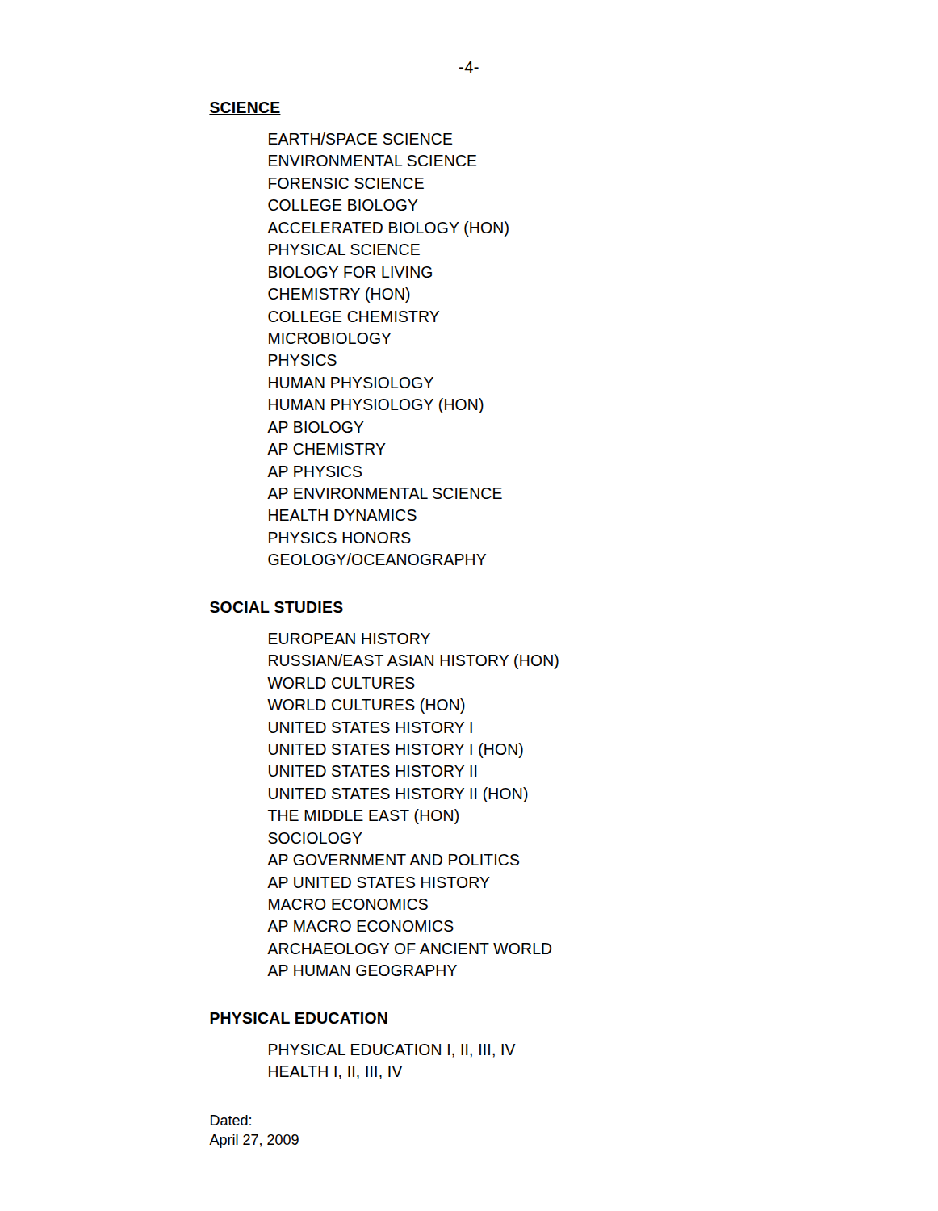-4-
SCIENCE
EARTH/SPACE SCIENCE
ENVIRONMENTAL SCIENCE
FORENSIC SCIENCE
COLLEGE BIOLOGY
ACCELERATED BIOLOGY (HON)
PHYSICAL SCIENCE
BIOLOGY FOR LIVING
CHEMISTRY (HON)
COLLEGE CHEMISTRY
MICROBIOLOGY
PHYSICS
HUMAN PHYSIOLOGY
HUMAN PHYSIOLOGY (HON)
AP BIOLOGY
AP CHEMISTRY
AP PHYSICS
AP ENVIRONMENTAL SCIENCE
HEALTH DYNAMICS
PHYSICS HONORS
GEOLOGY/OCEANOGRAPHY
SOCIAL STUDIES
EUROPEAN HISTORY
RUSSIAN/EAST ASIAN HISTORY (HON)
WORLD CULTURES
WORLD CULTURES (HON)
UNITED STATES HISTORY I
UNITED STATES HISTORY I (HON)
UNITED STATES HISTORY II
UNITED STATES HISTORY II (HON)
THE MIDDLE EAST (HON)
SOCIOLOGY
AP GOVERNMENT AND POLITICS
AP UNITED STATES HISTORY
MACRO ECONOMICS
AP MACRO ECONOMICS
ARCHAEOLOGY OF ANCIENT WORLD
AP HUMAN GEOGRAPHY
PHYSICAL EDUCATION
PHYSICAL EDUCATION I, II, III, IV
HEALTH I, II, III, IV
Dated:
April 27, 2009